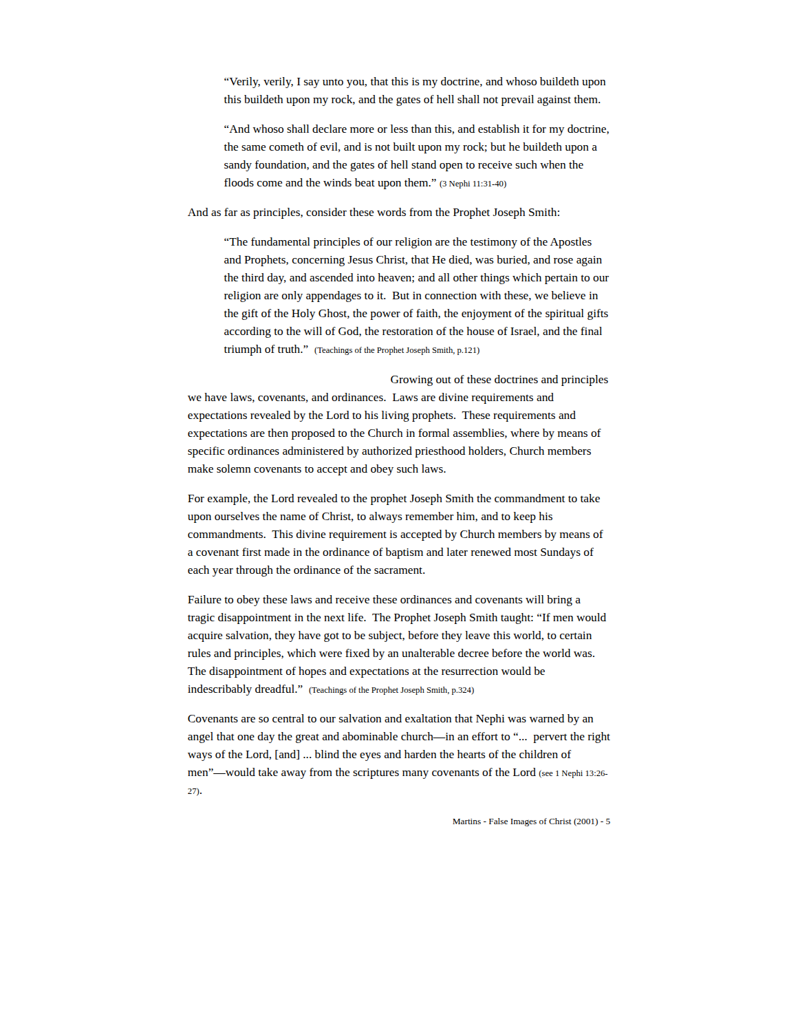“Verily, verily, I say unto you, that this is my doctrine, and whoso buildeth upon this buildeth upon my rock, and the gates of hell shall not prevail against them.
“And whoso shall declare more or less than this, and establish it for my doctrine, the same cometh of evil, and is not built upon my rock; but he buildeth upon a sandy foundation, and the gates of hell stand open to receive such when the floods come and the winds beat upon them.” (3 Nephi 11:31-40)
And as far as principles, consider these words from the Prophet Joseph Smith:
“The fundamental principles of our religion are the testimony of the Apostles and Prophets, concerning Jesus Christ, that He died, was buried, and rose again the third day, and ascended into heaven; and all other things which pertain to our religion are only appendages to it. But in connection with these, we believe in the gift of the Holy Ghost, the power of faith, the enjoyment of the spiritual gifts according to the will of God, the restoration of the house of Israel, and the final triumph of truth.” (Teachings of the Prophet Joseph Smith, p.121)
Growing out of these doctrines and principles we have laws, covenants, and ordinances. Laws are divine requirements and expectations revealed by the Lord to his living prophets. These requirements and expectations are then proposed to the Church in formal assemblies, where by means of specific ordinances administered by authorized priesthood holders, Church members make solemn covenants to accept and obey such laws.
For example, the Lord revealed to the prophet Joseph Smith the commandment to take upon ourselves the name of Christ, to always remember him, and to keep his commandments. This divine requirement is accepted by Church members by means of a covenant first made in the ordinance of baptism and later renewed most Sundays of each year through the ordinance of the sacrament.
Failure to obey these laws and receive these ordinances and covenants will bring a tragic disappointment in the next life. The Prophet Joseph Smith taught: “If men would acquire salvation, they have got to be subject, before they leave this world, to certain rules and principles, which were fixed by an unalterable decree before the world was. The disappointment of hopes and expectations at the resurrection would be indescribably dreadful.” (Teachings of the Prophet Joseph Smith, p.324)
Covenants are so central to our salvation and exaltation that Nephi was warned by an angel that one day the great and abominable church—in an effort to “... pervert the right ways of the Lord, [and] ... blind the eyes and harden the hearts of the children of men”—would take away from the scriptures many covenants of the Lord (see 1 Nephi 13:26-27).
Martins - False Images of Christ (2001) - 5